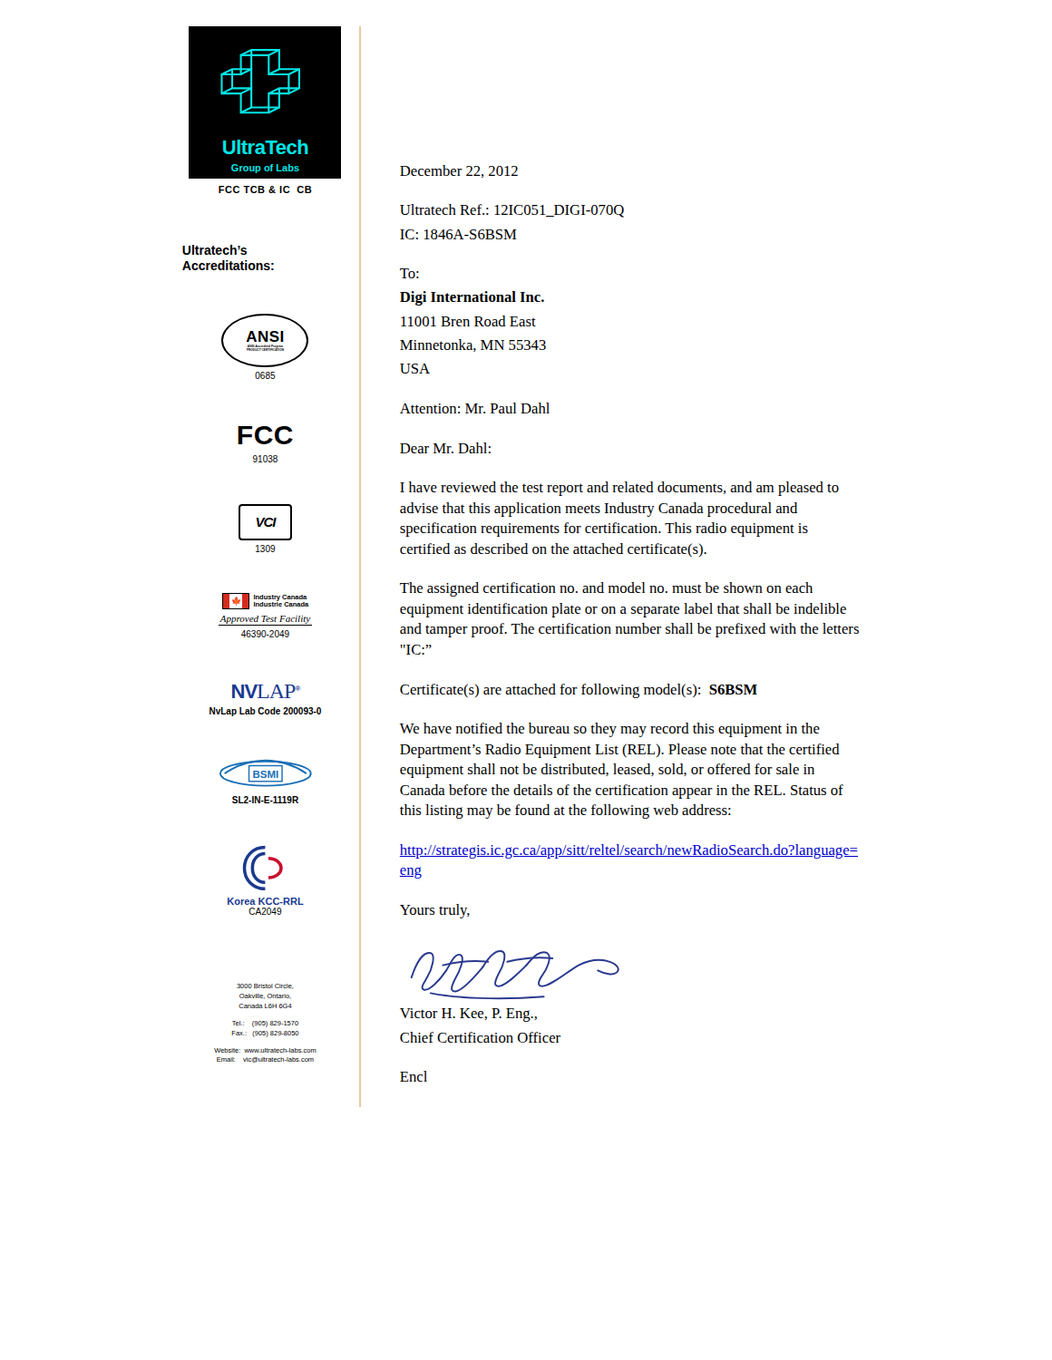UltraTech
Group of Labs
FCC TCB & IC CB
Ultratech’s
Accreditations:
ANSI
ANSI-Accredited Program
PRODUCT CERTIFICATION
0685
FCC
91038
VCI
1309
🍁
Industry Canada
Industrie Canada
Approved Test Facility
46390-2049
NVLAP®
NvLap Lab Code 200093-0
BSMI
SL2-IN-E-1119R
Korea KCC-RRL
CA2049
3000 Bristol Circle,
Oakville, Ontario,
Canada L6H 6G4
Tel.: (905) 829-1570
Fax.: (905) 829-8050
Website: www.ultratech-labs.com
Email: vic@ultratech-labs.com
December 22, 2012
Ultratech Ref.: 12IC051_DIGI-070Q
IC: 1846A-S6BSM
To:
Digi International Inc.
11001 Bren Road East
Minnetonka, MN 55343
USA
Attention: Mr. Paul Dahl
Dear Mr. Dahl:
I have reviewed the test report and related documents, and am pleased to advise that this application meets Industry Canada procedural and specification requirements for certification. This radio equipment is certified as described on the attached certificate(s).
The assigned certification no. and model no. must be shown on each equipment identification plate or on a separate label that shall be indelible and tamper proof. The certification number shall be prefixed with the letters "IC:”
Certificate(s) are attached for following model(s): S6BSM
We have notified the bureau so they may record this equipment in the Department’s Radio Equipment List (REL). Please note that the certified equipment shall not be distributed, leased, sold, or offered for sale in Canada before the details of the certification appear in the REL. Status of this listing may be found at the following web address:
http://strategis.ic.gc.ca/app/sitt/reltel/search/newRadioSearch.do?language=eng
Yours truly,
Victor H. Kee, P. Eng.,
Chief Certification Officer
Encl